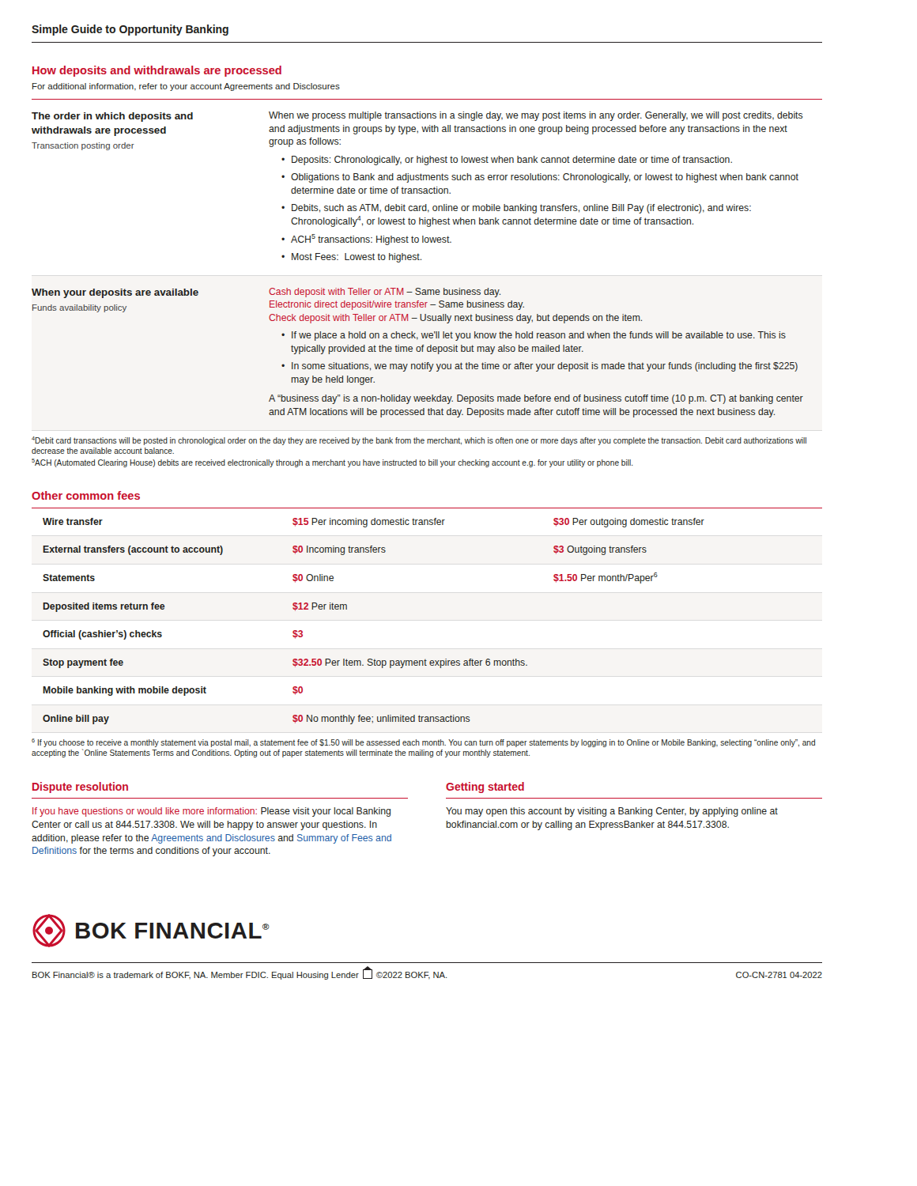Simple Guide to Opportunity Banking
How deposits and withdrawals are processed
For additional information, refer to your account Agreements and Disclosures
| The order in which deposits and withdrawals are processed Transaction posting order | When we process multiple transactions in a single day, we may post items in any order. Generally, we will post credits, debits and adjustments in groups by type, with all transactions in one group being processed before any transactions in the next group as follows: Deposits: Chronologically, or highest to lowest when bank cannot determine date or time of transaction. Obligations to Bank and adjustments such as error resolutions: Chronologically, or lowest to highest when bank cannot determine date or time of transaction. Debits, such as ATM, debit card, online or mobile banking transfers, online Bill Pay (if electronic), and wires: Chronologically 4 , or lowest to highest when bank cannot determine date or time of transaction. ACH 5 transactions: Highest to lowest. Most Fees: Lowest to highest. |
| When your deposits are available Funds availability policy | Cash deposit with Teller or ATM – Same business day. Electronic direct deposit/wire transfer – Same business day. Check deposit with Teller or ATM – Usually next business day, but depends on the item. If we place a hold on a check, we'll let you know the hold reason and when the funds will be available to use. This is typically provided at the time of deposit but may also be mailed later. In some situations, we may notify you at the time or after your deposit is made that your funds (including the first $225) may be held longer. A “business day” is a non-holiday weekday. Deposits made before end of business cutoff time (10 p.m. CT) at banking center and ATM locations will be processed that day. Deposits made after cutoff time will be processed the next business day. |
4Debit card transactions will be posted in chronological order on the day they are received by the bank from the merchant, which is often one or more days after you complete the transaction. Debit card authorizations will decrease the available account balance.
5ACH (Automated Clearing House) debits are received electronically through a merchant you have instructed to bill your checking account e.g. for your utility or phone bill.
Other common fees
| Wire transfer | $15 Per incoming domestic transfer | $30 Per outgoing domestic transfer |
| External transfers (account to account) | $0 Incoming transfers | $3 Outgoing transfers |
| Statements | $0 Online | $1.50 Per month/Paper 6 |
| Deposited items return fee | $12 Per item |
| Official (cashier’s) checks | $3 |
| Stop payment fee | $32.50 Per Item. Stop payment expires after 6 months. |
| Mobile banking with mobile deposit | $0 |
| Online bill pay | $0 No monthly fee; unlimited transactions |
6 If you choose to receive a monthly statement via postal mail, a statement fee of $1.50 will be assessed each month. You can turn off paper statements by logging in to Online or Mobile Banking, selecting “online only”, and accepting the `Online Statements Terms and Conditions. Opting out of paper statements will terminate the mailing of your monthly statement.
Dispute resolution
If you have questions or would like more information: Please visit your local Banking Center or call us at 844.517.3308. We will be happy to answer your questions. In addition, please refer to the Agreements and Disclosures and Summary of Fees and Definitions for the terms and conditions of your account.
Getting started
You may open this account by visiting a Banking Center, by applying online at bokfinancial.com or by calling an ExpressBanker at 844.517.3308.
BOK FINANCIAL®
BOK Financial® is a trademark of BOKF, NA. Member FDIC. Equal Housing Lender ©2022 BOKF, NA.
CO-CN-2781 04-2022